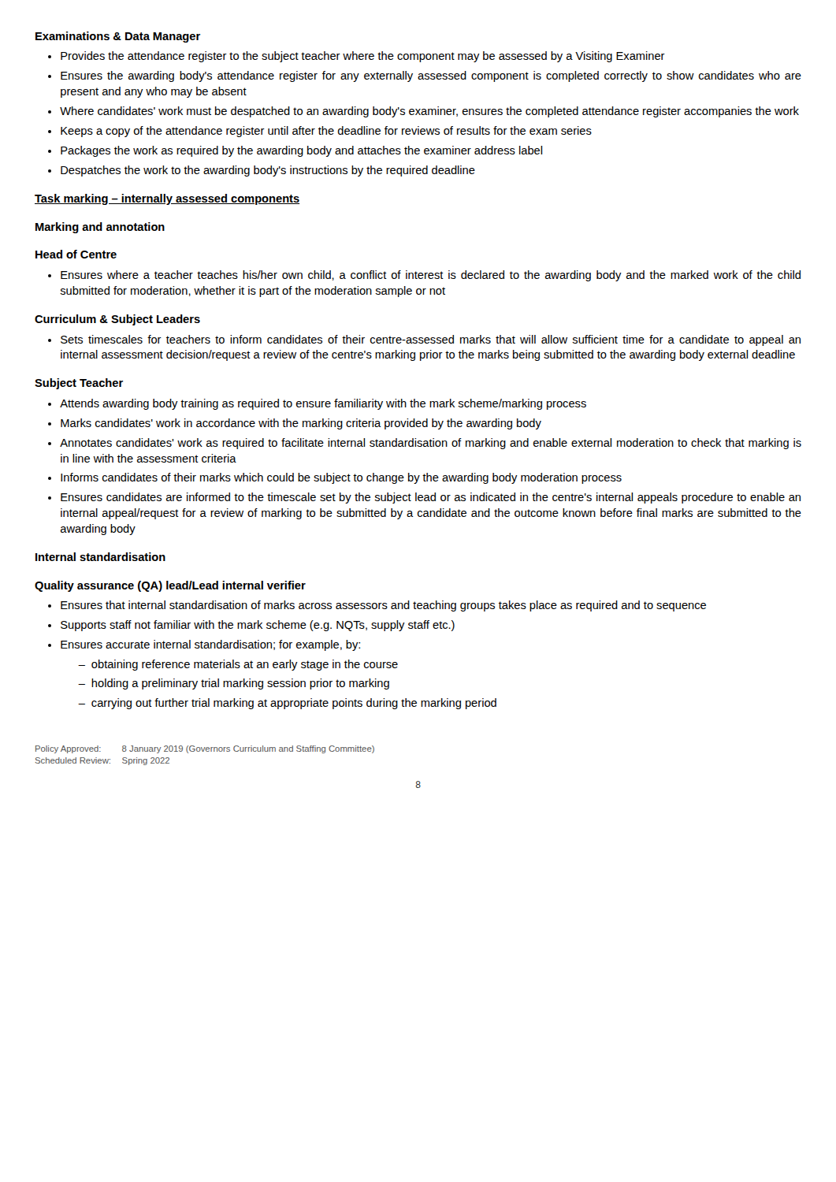Examinations & Data Manager
Provides the attendance register to the subject teacher where the component may be assessed by a Visiting Examiner
Ensures the awarding body's attendance register for any externally assessed component is completed correctly to show candidates who are present and any who may be absent
Where candidates' work must be despatched to an awarding body's examiner, ensures the completed attendance register accompanies the work
Keeps a copy of the attendance register until after the deadline for reviews of results for the exam series
Packages the work as required by the awarding body and attaches the examiner address label
Despatches the work to the awarding body's instructions by the required deadline
Task marking – internally assessed components
Marking and annotation
Head of Centre
Ensures where a teacher teaches his/her own child, a conflict of interest is declared to the awarding body and the marked work of the child submitted for moderation, whether it is part of the moderation sample or not
Curriculum & Subject Leaders
Sets timescales for teachers to inform candidates of their centre-assessed marks that will allow sufficient time for a candidate to appeal an internal assessment decision/request a review of the centre's marking prior to the marks being submitted to the awarding body external deadline
Subject Teacher
Attends awarding body training as required to ensure familiarity with the mark scheme/marking process
Marks candidates' work in accordance with the marking criteria provided by the awarding body
Annotates candidates' work as required to facilitate internal standardisation of marking and enable external moderation to check that marking is in line with the assessment criteria
Informs candidates of their marks which could be subject to change by the awarding body moderation process
Ensures candidates are informed to the timescale set by the subject lead or as indicated in the centre's internal appeals procedure to enable an internal appeal/request for a review of marking to be submitted by a candidate and the outcome known before final marks are submitted to the awarding body
Internal standardisation
Quality assurance (QA) lead/Lead internal verifier
Ensures that internal standardisation of marks across assessors and teaching groups takes place as required and to sequence
Supports staff not familiar with the mark scheme (e.g. NQTs, supply staff etc.)
Ensures accurate internal standardisation; for example, by:
obtaining reference materials at an early stage in the course
holding a preliminary trial marking session prior to marking
carrying out further trial marking at appropriate points during the marking period
| Policy Approved: | 8 January 2019 (Governors Curriculum and Staffing Committee) |
| Scheduled Review: | Spring 2022 |
8